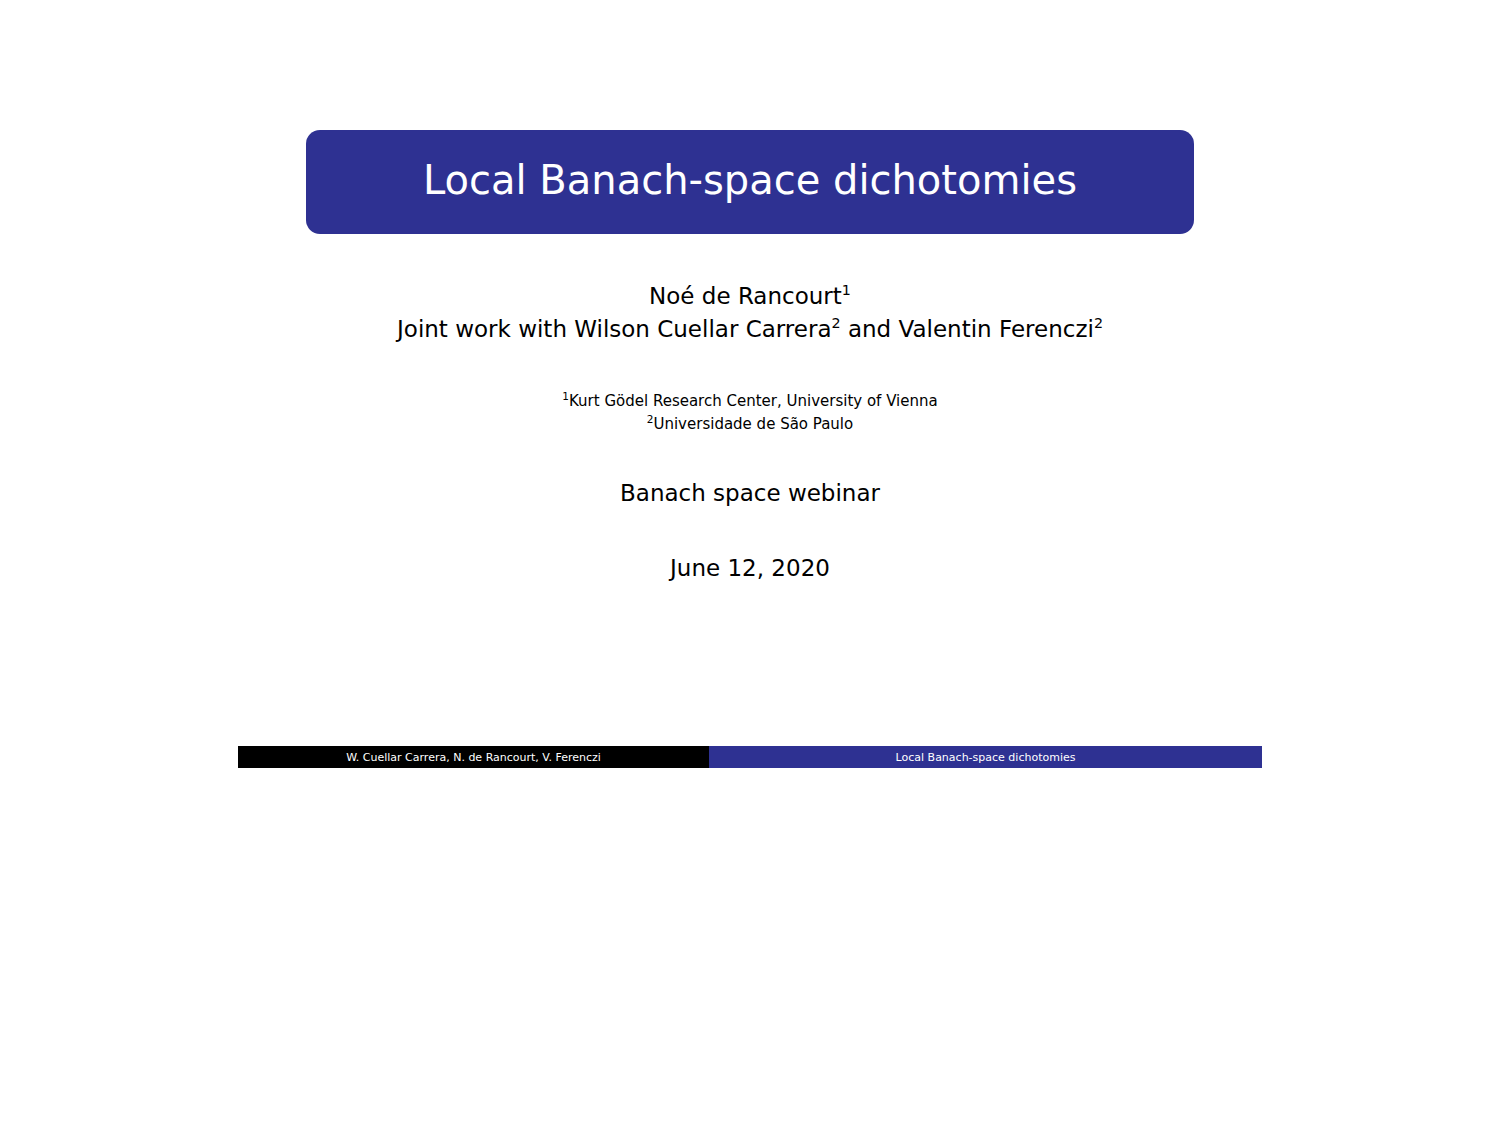Local Banach-space dichotomies
Noé de Rancourt1
Joint work with Wilson Cuellar Carrera2 and Valentin Ferenczi2
1Kurt Gödel Research Center, University of Vienna
2Universidade de São Paulo
Banach space webinar
June 12, 2020
W. Cuellar Carrera, N. de Rancourt, V. Ferenczi
Local Banach-space dichotomies